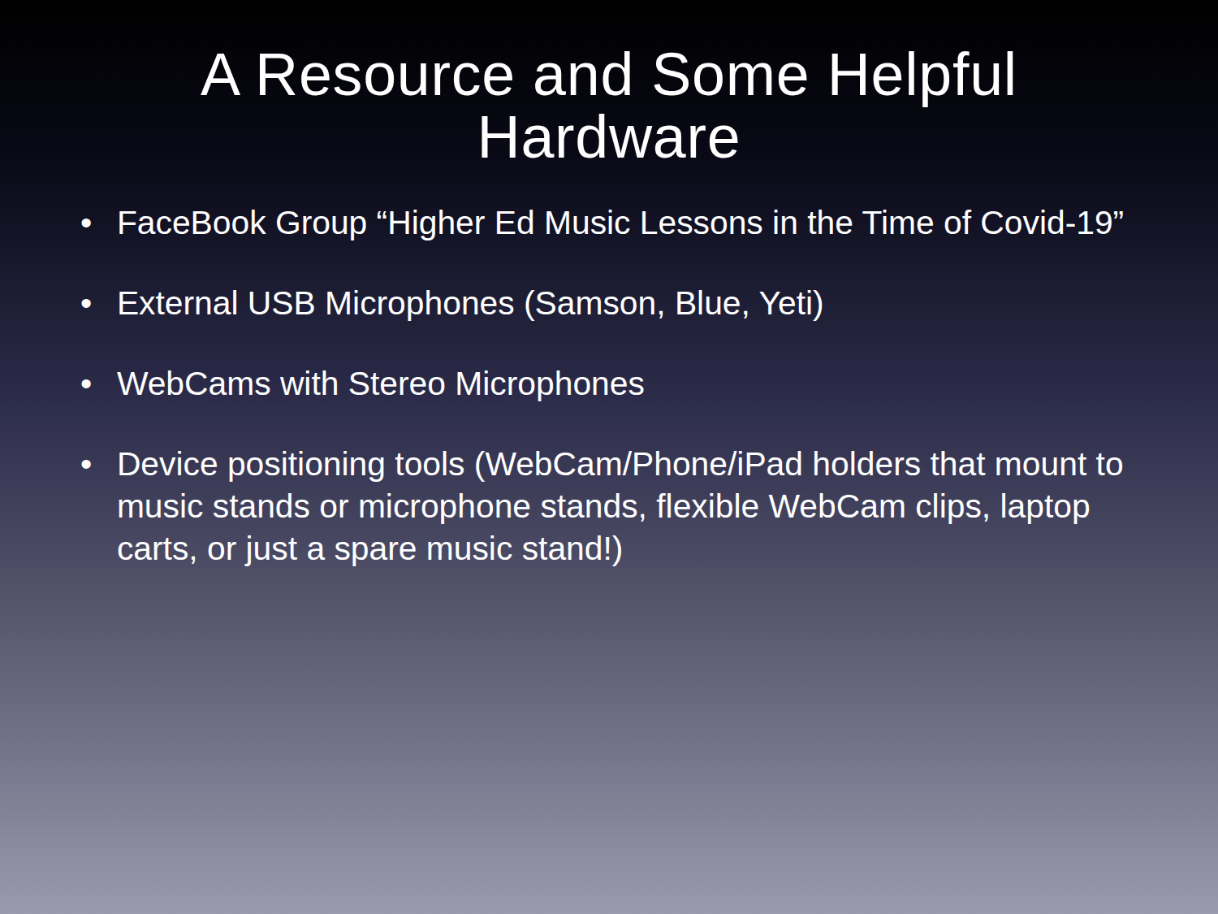A Resource and Some Helpful Hardware
FaceBook Group “Higher Ed Music Lessons in the Time of Covid-19”
External USB Microphones (Samson, Blue, Yeti)
WebCams with Stereo Microphones
Device positioning tools (WebCam/Phone/iPad holders that mount to music stands or microphone stands, flexible WebCam clips, laptop carts, or just a spare music stand!)